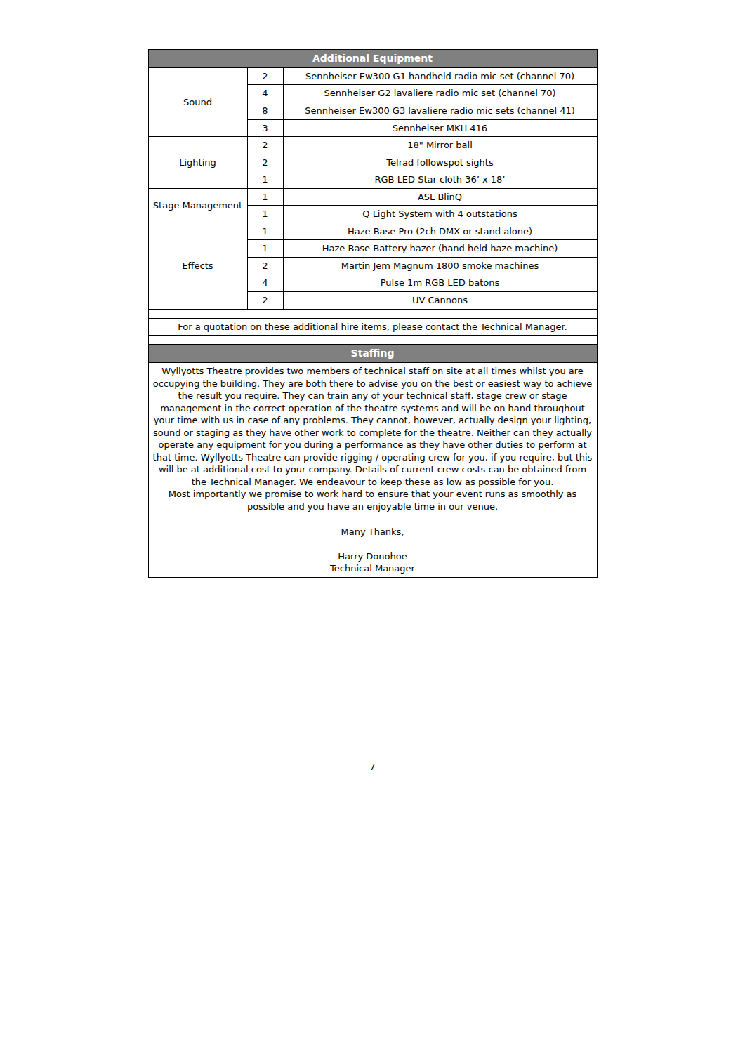| Additional Equipment |
| Sound | 2 | Sennheiser Ew300 G1 handheld radio mic set (channel 70) |
| 4 | Sennheiser G2 lavaliere radio mic set (channel 70) |
| 8 | Sennheiser Ew300 G3 lavaliere radio mic sets (channel 41) |
| 3 | Sennheiser MKH 416 |
| Lighting | 2 | 18" Mirror ball |
| 2 | Telrad followspot sights |
| 1 | RGB LED Star cloth 36’ x 18’ |
| Stage Management | 1 | ASL BlinQ |
| 1 | Q Light System with 4 outstations |
| Effects | 1 | Haze Base Pro (2ch DMX or stand alone) |
| 1 | Haze Base Battery hazer (hand held haze machine) |
| 2 | Martin Jem Magnum 1800 smoke machines |
| 4 | Pulse 1m RGB LED batons |
| 2 | UV Cannons |
| For a quotation on these additional hire items, please contact the Technical Manager. |
| Staffing |
| Wyllyotts Theatre provides two members of technical staff on site at all times whilst you are occupying the building. They are both there to advise you on the best or easiest way to achieve the result you require. They can train any of your technical staff, stage crew or stage management in the correct operation of the theatre systems and will be on hand throughout your time with us in case of any problems. They cannot, however, actually design your lighting, sound or staging as they have other work to complete for the theatre. Neither can they actually operate any equipment for you during a performance as they have other duties to perform at that time. Wyllyotts Theatre can provide rigging / operating crew for you, if you require, but this will be at additional cost to your company. Details of current crew costs can be obtained from the Technical Manager. We endeavour to keep these as low as possible for you. Most importantly we promise to work hard to ensure that your event runs as smoothly as possible and you have an enjoyable time in our venue. Many Thanks, Harry Donohoe Technical Manager |
7